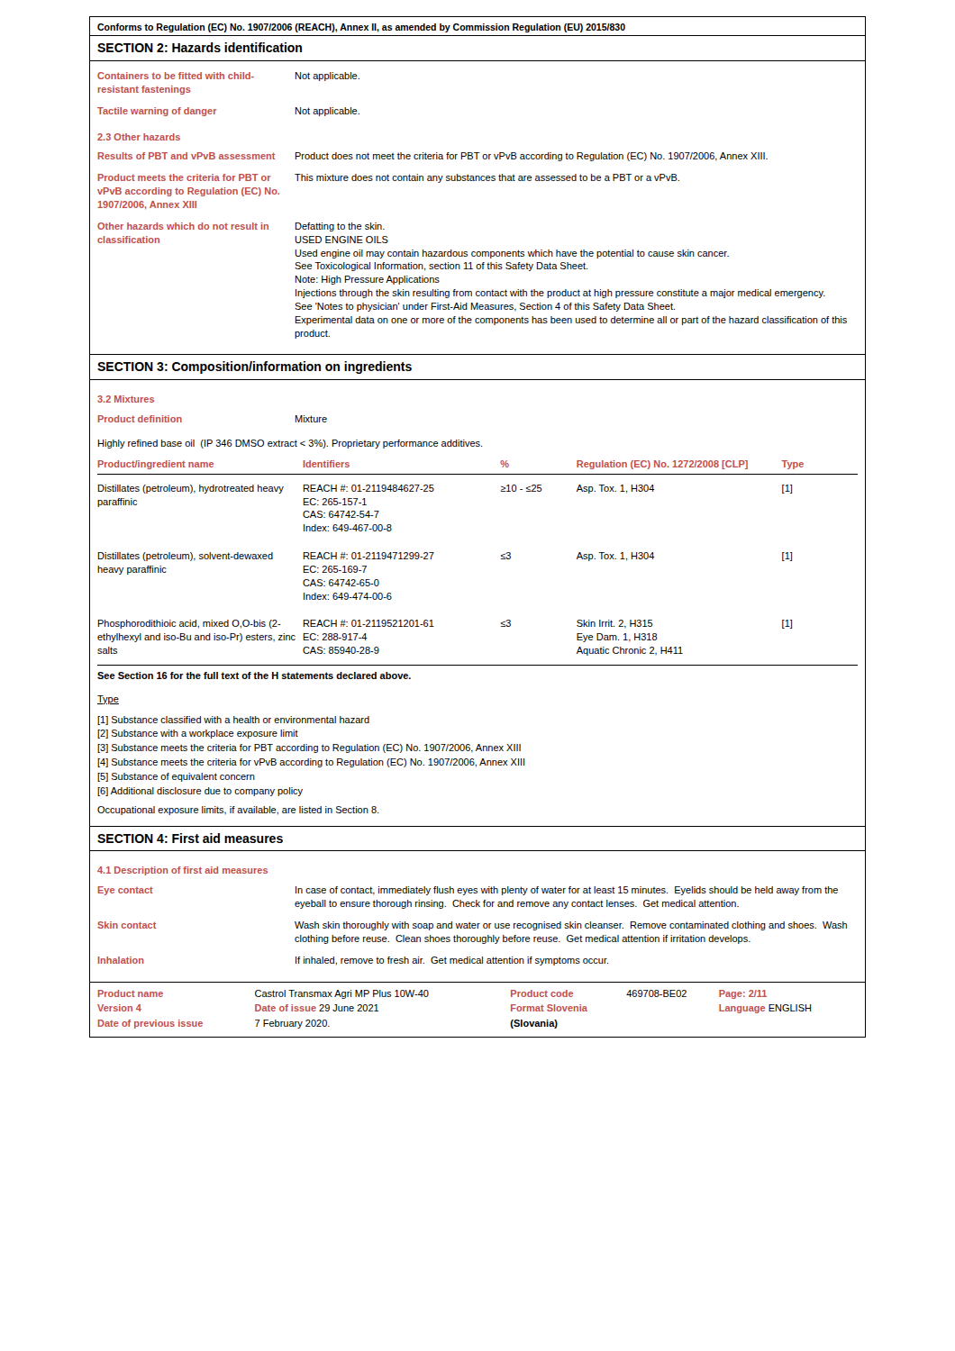Conforms to Regulation (EC) No. 1907/2006 (REACH), Annex II, as amended by Commission Regulation (EU) 2015/830
SECTION 2: Hazards identification
| Containers to be fitted with child-resistant fastenings | Not applicable. |
| Tactile warning of danger | Not applicable. |
2.3 Other hazards
| Results of PBT and vPvB assessment | Product does not meet the criteria for PBT or vPvB according to Regulation (EC) No. 1907/2006, Annex XIII. |
| Product meets the criteria for PBT or vPvB according to Regulation (EC) No. 1907/2006, Annex XIII | This mixture does not contain any substances that are assessed to be a PBT or a vPvB. |
| Other hazards which do not result in classification | Defatting to the skin. USED ENGINE OILS Used engine oil may contain hazardous components which have the potential to cause skin cancer. See Toxicological Information, section 11 of this Safety Data Sheet. Note: High Pressure Applications Injections through the skin resulting from contact with the product at high pressure constitute a major medical emergency. See 'Notes to physician' under First-Aid Measures, Section 4 of this Safety Data Sheet. Experimental data on one or more of the components has been used to determine all or part of the hazard classification of this product. |
SECTION 3: Composition/information on ingredients
3.2 Mixtures
| Product definition | Mixture |
Highly refined base oil (IP 346 DMSO extract < 3%). Proprietary performance additives.
| Product/ingredient name | Identifiers | % | Regulation (EC) No. 1272/2008 [CLP] | Type |
| --- | --- | --- | --- | --- |
| Distillates (petroleum), hydrotreated heavy paraffinic | REACH #: 01-2119484627-25 EC: 265-157-1 CAS: 64742-54-7 Index: 649-467-00-8 | ≥10 - ≤25 | Asp. Tox. 1, H304 | [1] |
| Distillates (petroleum), solvent-dewaxed heavy paraffinic | REACH #: 01-2119471299-27 EC: 265-169-7 CAS: 64742-65-0 Index: 649-474-00-6 | ≤3 | Asp. Tox. 1, H304 | [1] |
| Phosphorodithioic acid, mixed O,O-bis (2-ethylhexyl and iso-Bu and iso-Pr) esters, zinc salts | REACH #: 01-2119521201-61 EC: 288-917-4 CAS: 85940-28-9 | ≤3 | Skin Irrit. 2, H315 Eye Dam. 1, H318 Aquatic Chronic 2, H411 | [1] |
See Section 16 for the full text of the H statements declared above.
Type
[1] Substance classified with a health or environmental hazard
[2] Substance with a workplace exposure limit
[3] Substance meets the criteria for PBT according to Regulation (EC) No. 1907/2006, Annex XIII
[4] Substance meets the criteria for vPvB according to Regulation (EC) No. 1907/2006, Annex XIII
[5] Substance of equivalent concern
[6] Additional disclosure due to company policy
Occupational exposure limits, if available, are listed in Section 8.
SECTION 4: First aid measures
4.1 Description of first aid measures
| Eye contact | In case of contact, immediately flush eyes with plenty of water for at least 15 minutes. Eyelids should be held away from the eyeball to ensure thorough rinsing. Check for and remove any contact lenses. Get medical attention. |
| Skin contact | Wash skin thoroughly with soap and water or use recognised skin cleanser. Remove contaminated clothing and shoes. Wash clothing before reuse. Clean shoes thoroughly before reuse. Get medical attention if irritation develops. |
| Inhalation | If inhaled, remove to fresh air. Get medical attention if symptoms occur. |
| Product name | Castrol Transmax Agri MP Plus 10W-40 | Product code | 469708-BE02 | Page: 2/11 |
| Version 4 | Date of issue 29 June 2021 | Format Slovenia | | Language ENGLISH |
| Date of previous issue | 7 February 2020. | (Slovania) | | |